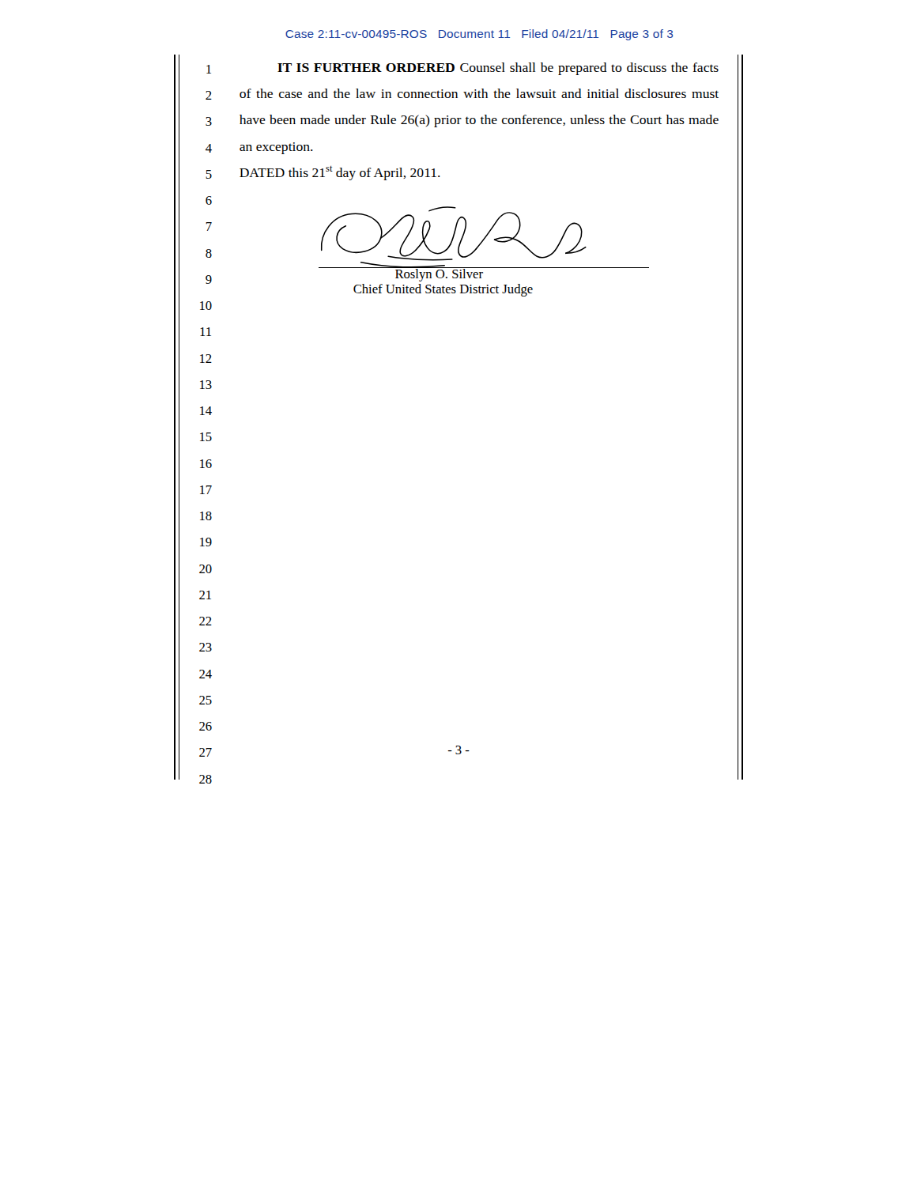Case 2:11-cv-00495-ROS Document 11 Filed 04/21/11 Page 3 of 3
1
2
3
4
5
6
7
8
9
10
11
12
13
14
15
16
17
18
19
20
21
22
23
24
25
26
27
28
IT IS FURTHER ORDERED Counsel shall be prepared to discuss the facts of the case and the law in connection with the lawsuit and initial disclosures must have been made under Rule 26(a) prior to the conference, unless the Court has made an exception.
DATED this 21st day of April, 2011.
Roslyn O. Silver
Chief United States District Judge
- 3 -